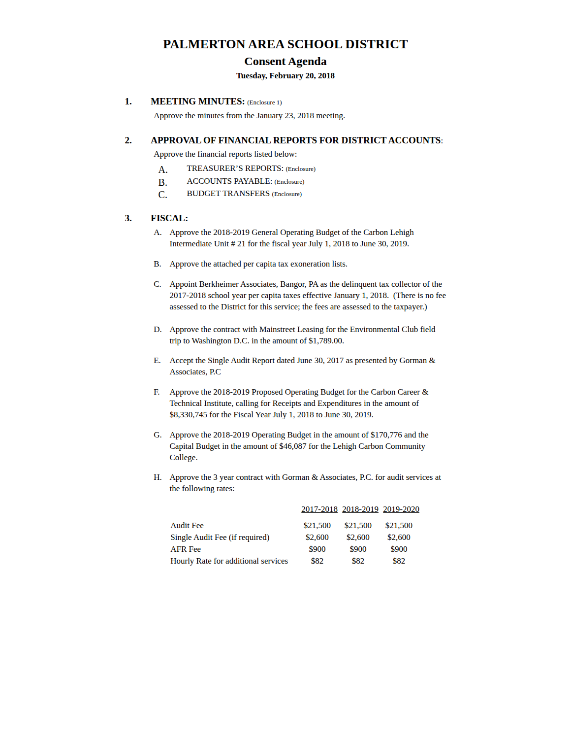PALMERTON AREA SCHOOL DISTRICT
Consent Agenda
Tuesday, February 20, 2018
1. Meeting Minutes: (Enclosure 1)
Approve the minutes from the January 23, 2018 meeting.
2. Approval of Financial Reports for District Accounts:
Approve the financial reports listed below:
A. Treasurer’s Reports: (Enclosure)
B. Accounts Payable: (Enclosure)
C. Budget Transfers (Enclosure)
3. Fiscal:
A. Approve the 2018-2019 General Operating Budget of the Carbon Lehigh Intermediate Unit # 21 for the fiscal year July 1, 2018 to June 30, 2019.
B. Approve the attached per capita tax exoneration lists.
C. Appoint Berkheimer Associates, Bangor, PA as the delinquent tax collector of the 2017-2018 school year per capita taxes effective January 1, 2018. (There is no fee assessed to the District for this service; the fees are assessed to the taxpayer.)
D. Approve the contract with Mainstreet Leasing for the Environmental Club field trip to Washington D.C. in the amount of $1,789.00.
E. Accept the Single Audit Report dated June 30, 2017 as presented by Gorman & Associates, P.C
F. Approve the 2018-2019 Proposed Operating Budget for the Carbon Career & Technical Institute, calling for Receipts and Expenditures in the amount of $8,330,745 for the Fiscal Year July 1, 2018 to June 30, 2019.
G. Approve the 2018-2019 Operating Budget in the amount of $170,776 and the Capital Budget in the amount of $46,087 for the Lehigh Carbon Community College.
H. Approve the 3 year contract with Gorman & Associates, P.C. for audit services at the following rates:
| | 2017-2018 | 2018-2019 | 2019-2020 |
| --- | --- | --- | --- |
| Audit Fee | $21,500 | $21,500 | $21,500 |
| Single Audit Fee (if required) | $2,600 | $2,600 | $2,600 |
| AFR Fee | $900 | $900 | $900 |
| Hourly Rate for additional services | $82 | $82 | $82 |